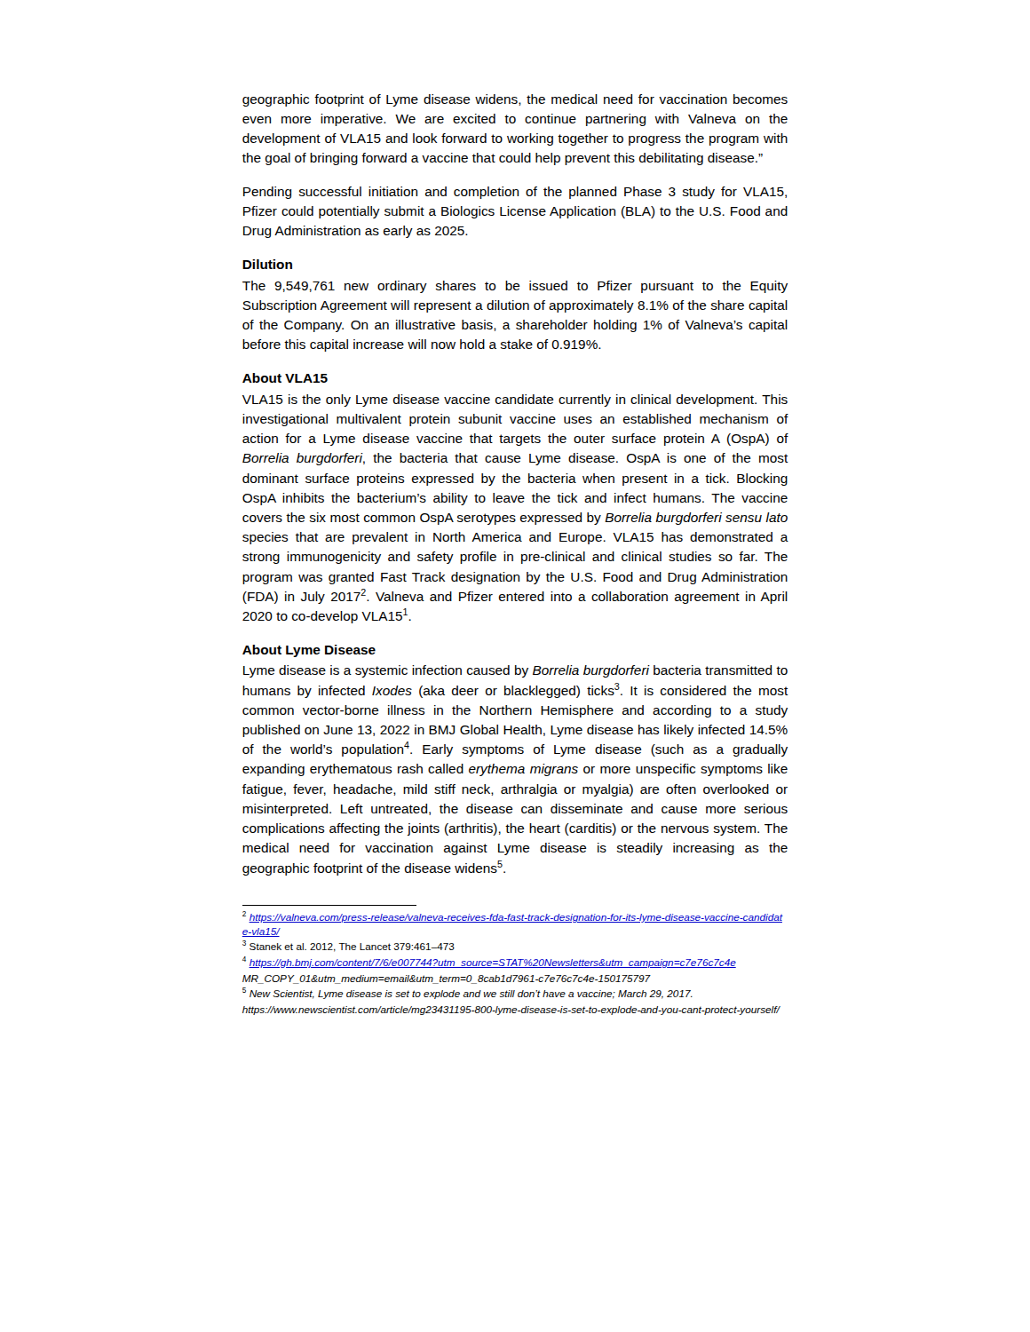geographic footprint of Lyme disease widens, the medical need for vaccination becomes even more imperative. We are excited to continue partnering with Valneva on the development of VLA15 and look forward to working together to progress the program with the goal of bringing forward a vaccine that could help prevent this debilitating disease.”
Pending successful initiation and completion of the planned Phase 3 study for VLA15, Pfizer could potentially submit a Biologics License Application (BLA) to the U.S. Food and Drug Administration as early as 2025.
Dilution
The 9,549,761 new ordinary shares to be issued to Pfizer pursuant to the Equity Subscription Agreement will represent a dilution of approximately 8.1% of the share capital of the Company. On an illustrative basis, a shareholder holding 1% of Valneva’s capital before this capital increase will now hold a stake of 0.919%.
About VLA15
VLA15 is the only Lyme disease vaccine candidate currently in clinical development. This investigational multivalent protein subunit vaccine uses an established mechanism of action for a Lyme disease vaccine that targets the outer surface protein A (OspA) of Borrelia burgdorferi, the bacteria that cause Lyme disease. OspA is one of the most dominant surface proteins expressed by the bacteria when present in a tick. Blocking OspA inhibits the bacterium’s ability to leave the tick and infect humans. The vaccine covers the six most common OspA serotypes expressed by Borrelia burgdorferi sensu lato species that are prevalent in North America and Europe. VLA15 has demonstrated a strong immunogenicity and safety profile in pre-clinical and clinical studies so far. The program was granted Fast Track designation by the U.S. Food and Drug Administration (FDA) in July 20172. Valneva and Pfizer entered into a collaboration agreement in April 2020 to co-develop VLA151.
About Lyme Disease
Lyme disease is a systemic infection caused by Borrelia burgdorferi bacteria transmitted to humans by infected Ixodes (aka deer or blacklegged) ticks3. It is considered the most common vector-borne illness in the Northern Hemisphere and according to a study published on June 13, 2022 in BMJ Global Health, Lyme disease has likely infected 14.5% of the world’s population4. Early symptoms of Lyme disease (such as a gradually expanding erythematous rash called erythema migrans or more unspecific symptoms like fatigue, fever, headache, mild stiff neck, arthralgia or myalgia) are often overlooked or misinterpreted. Left untreated, the disease can disseminate and cause more serious complications affecting the joints (arthritis), the heart (carditis) or the nervous system. The medical need for vaccination against Lyme disease is steadily increasing as the geographic footprint of the disease widens5.
2 https://valneva.com/press-release/valneva-receives-fda-fast-track-designation-for-its-lyme-disease-vaccine-candidate-vla15/
3 Stanek et al. 2012, The Lancet 379:461–473
4 https://gh.bmj.com/content/7/6/e007744?utm_source=STAT%20Newsletters&utm_campaign=c7e76c7c4e
MR_COPY_01&utm_medium=email&utm_term=0_8cab1d7961-c7e76c7c4e-150175797
5 New Scientist, Lyme disease is set to explode and we still don’t have a vaccine; March 29, 2017.
https://www.newscientist.com/article/mg23431195-800-lyme-disease-is-set-to-explode-and-you-cant-protect-yourself/